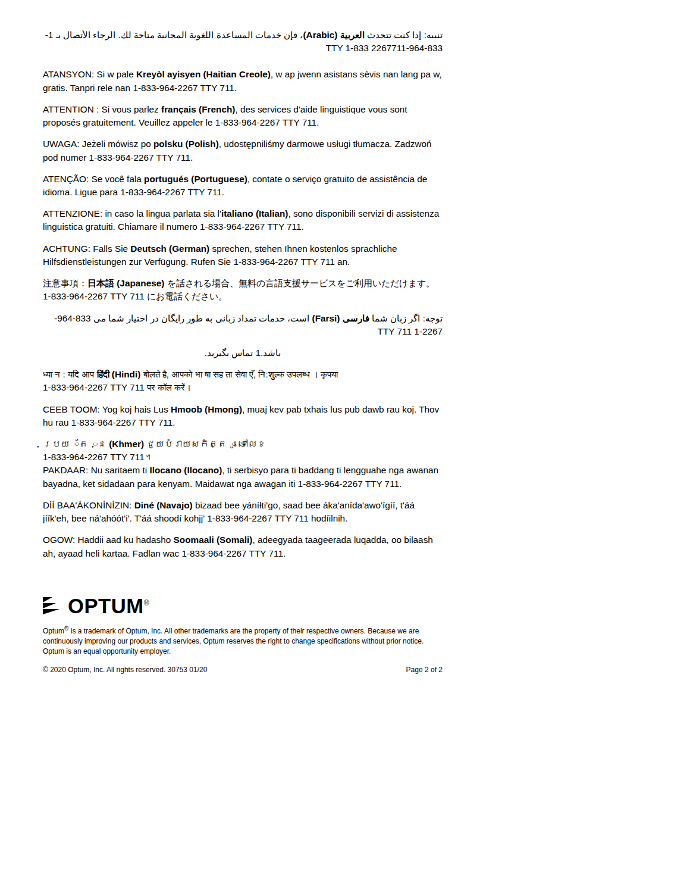تنبيه: إذا كنت تتحدث العربية (Arabic)، فإن خدمات المساعدة اللغوية المجانية متاحة لك. الرجاء الأتصال بـ 1-833-964-2267711 TTY 1-833
ATANSYON: Si w pale Kreyòl ayisyen (Haitian Creole), w ap jwenn asistans sèvis nan lang pa w, gratis. Tanpri rele nan 1-833-964-2267 TTY 711.
ATTENTION : Si vous parlez français (French), des services d'aide linguistique vous sont proposés gratuitement. Veuillez appeler le 1-833-964-2267 TTY 711.
UWAGA: Jeżeli mówisz po polsku (Polish), udostępniliśmy darmowe usługi tłumacza. Zadzwoń pod numer 1-833-964-2267 TTY 711.
ATENÇÃO: Se você fala portugués (Portuguese), contate o serviço gratuito de assistência de idioma. Ligue para 1-833-964-2267 TTY 711.
ATTENZIONE: in caso la lingua parlata sia l'italiano (Italian), sono disponibili servizi di assistenza linguistica gratuiti. Chiamare il numero 1-833-964-2267 TTY 711.
ACHTUNG: Falls Sie Deutsch (German) sprechen, stehen Ihnen kostenlos sprachliche Hilfsdienstleistungen zur Verfügung. Rufen Sie 1-833-964-2267 TTY 711 an.
注意事項：日本語 (Japanese) を話される場合、無料の言語支援サービスをご利用いただけます。
1-833-964-2267 TTY 711 にお電話ください。
توجه: اگر زبان شما فارسی (Farsi) است، خدمات تمداد زبانی به طور رايگان در اختيار شما می 833-964-2267-1 TTY 711
باشد.1 تماس بگيريد.
ध्या न : यदि आप हिंदी (Hindi) बोलते है, आपको भा षा सह ता सेवा एँ, नि:शुल्क उपलब्ध । कृपया
1-833-964-2267 TTY 711 पर कॉल करें।
CEEB TOOM: Yog koj hais Lus Hmoob (Hmong), muaj kev pab txhais lus pub dawb rau koj. Thov hu rau 1-833-964-2267 TTY 711.
ប្រយ ័ត ្ន (Khmer) ជួយបំរាយសកិត្ត ូ ទៅលេខ
1-833-964-2267 TTY 711។
PAKDAAR: Nu saritaem ti Ilocano (Ilocano), ti serbisyo para ti baddang ti lengguahe nga awanan bayadna, ket sidadaan para kenyam. Maidawat nga awagan iti 1-833-964-2267 TTY 711.
DÍÍ BAA'ÁKONÍNÍZIN: Diné (Navajo) bizaad bee yáníłti'go, saad bee áka'anída'awo'ígíí, t'áá jíík'eh, bee ná'ahóót'i'. T'áá shoodí kohjj' 1-833-964-2267 TTY 711 hodíilnih.
OGOW: Haddii aad ku hadasho Soomaali (Somali), adeegyada taageerada luqadda, oo bilaash ah, ayaad heli kartaa. Fadlan wac 1-833-964-2267 TTY 711.
OPTUM®
Optum® is a trademark of Optum, Inc. All other trademarks are the property of their respective owners. Because we are continuously improving our products and services, Optum reserves the right to change specifications without prior notice. Optum is an equal opportunity employer.
© 2020 Optum, Inc. All rights reserved. 30753 01/20
Page 2 of 2